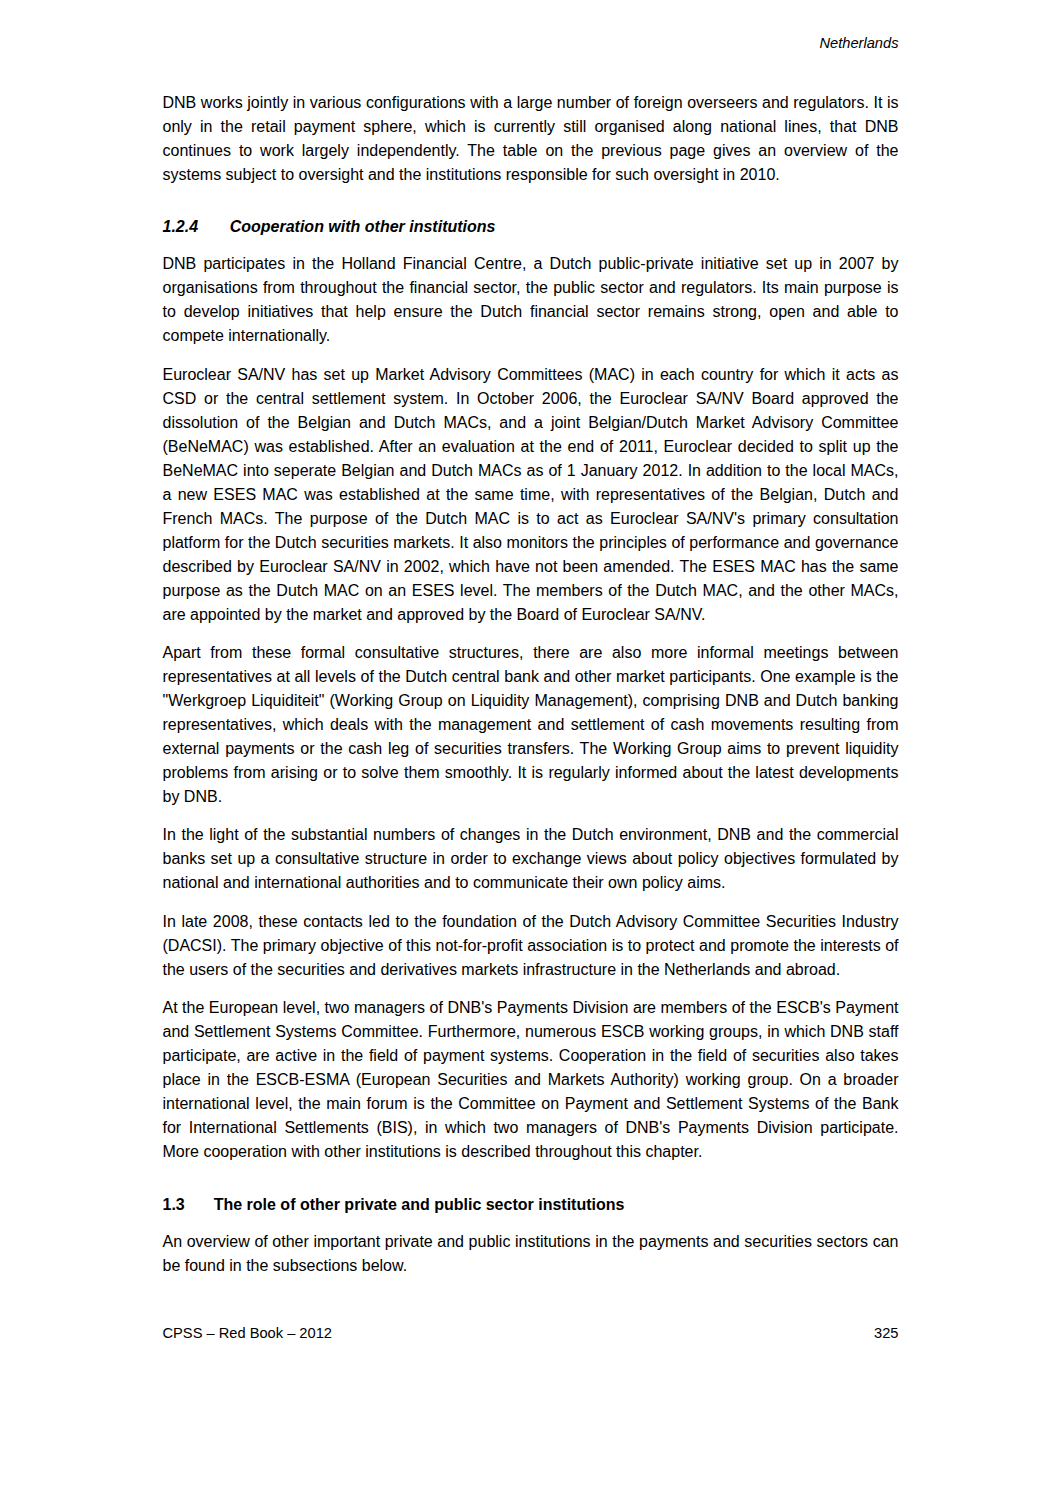Netherlands
DNB works jointly in various configurations with a large number of foreign overseers and regulators. It is only in the retail payment sphere, which is currently still organised along national lines, that DNB continues to work largely independently. The table on the previous page gives an overview of the systems subject to oversight and the institutions responsible for such oversight in 2010.
1.2.4 Cooperation with other institutions
DNB participates in the Holland Financial Centre, a Dutch public-private initiative set up in 2007 by organisations from throughout the financial sector, the public sector and regulators. Its main purpose is to develop initiatives that help ensure the Dutch financial sector remains strong, open and able to compete internationally.
Euroclear SA/NV has set up Market Advisory Committees (MAC) in each country for which it acts as CSD or the central settlement system. In October 2006, the Euroclear SA/NV Board approved the dissolution of the Belgian and Dutch MACs, and a joint Belgian/Dutch Market Advisory Committee (BeNeMAC) was established. After an evaluation at the end of 2011, Euroclear decided to split up the BeNeMAC into seperate Belgian and Dutch MACs as of 1 January 2012. In addition to the local MACs, a new ESES MAC was established at the same time, with representatives of the Belgian, Dutch and French MACs. The purpose of the Dutch MAC is to act as Euroclear SA/NV's primary consultation platform for the Dutch securities markets. It also monitors the principles of performance and governance described by Euroclear SA/NV in 2002, which have not been amended. The ESES MAC has the same purpose as the Dutch MAC on an ESES level. The members of the Dutch MAC, and the other MACs, are appointed by the market and approved by the Board of Euroclear SA/NV.
Apart from these formal consultative structures, there are also more informal meetings between representatives at all levels of the Dutch central bank and other market participants. One example is the "Werkgroep Liquiditeit" (Working Group on Liquidity Management), comprising DNB and Dutch banking representatives, which deals with the management and settlement of cash movements resulting from external payments or the cash leg of securities transfers. The Working Group aims to prevent liquidity problems from arising or to solve them smoothly. It is regularly informed about the latest developments by DNB.
In the light of the substantial numbers of changes in the Dutch environment, DNB and the commercial banks set up a consultative structure in order to exchange views about policy objectives formulated by national and international authorities and to communicate their own policy aims.
In late 2008, these contacts led to the foundation of the Dutch Advisory Committee Securities Industry (DACSI). The primary objective of this not-for-profit association is to protect and promote the interests of the users of the securities and derivatives markets infrastructure in the Netherlands and abroad.
At the European level, two managers of DNB's Payments Division are members of the ESCB's Payment and Settlement Systems Committee. Furthermore, numerous ESCB working groups, in which DNB staff participate, are active in the field of payment systems. Cooperation in the field of securities also takes place in the ESCB-ESMA (European Securities and Markets Authority) working group. On a broader international level, the main forum is the Committee on Payment and Settlement Systems of the Bank for International Settlements (BIS), in which two managers of DNB's Payments Division participate. More cooperation with other institutions is described throughout this chapter.
1.3 The role of other private and public sector institutions
An overview of other important private and public institutions in the payments and securities sectors can be found in the subsections below.
CPSS – Red Book – 2012 325